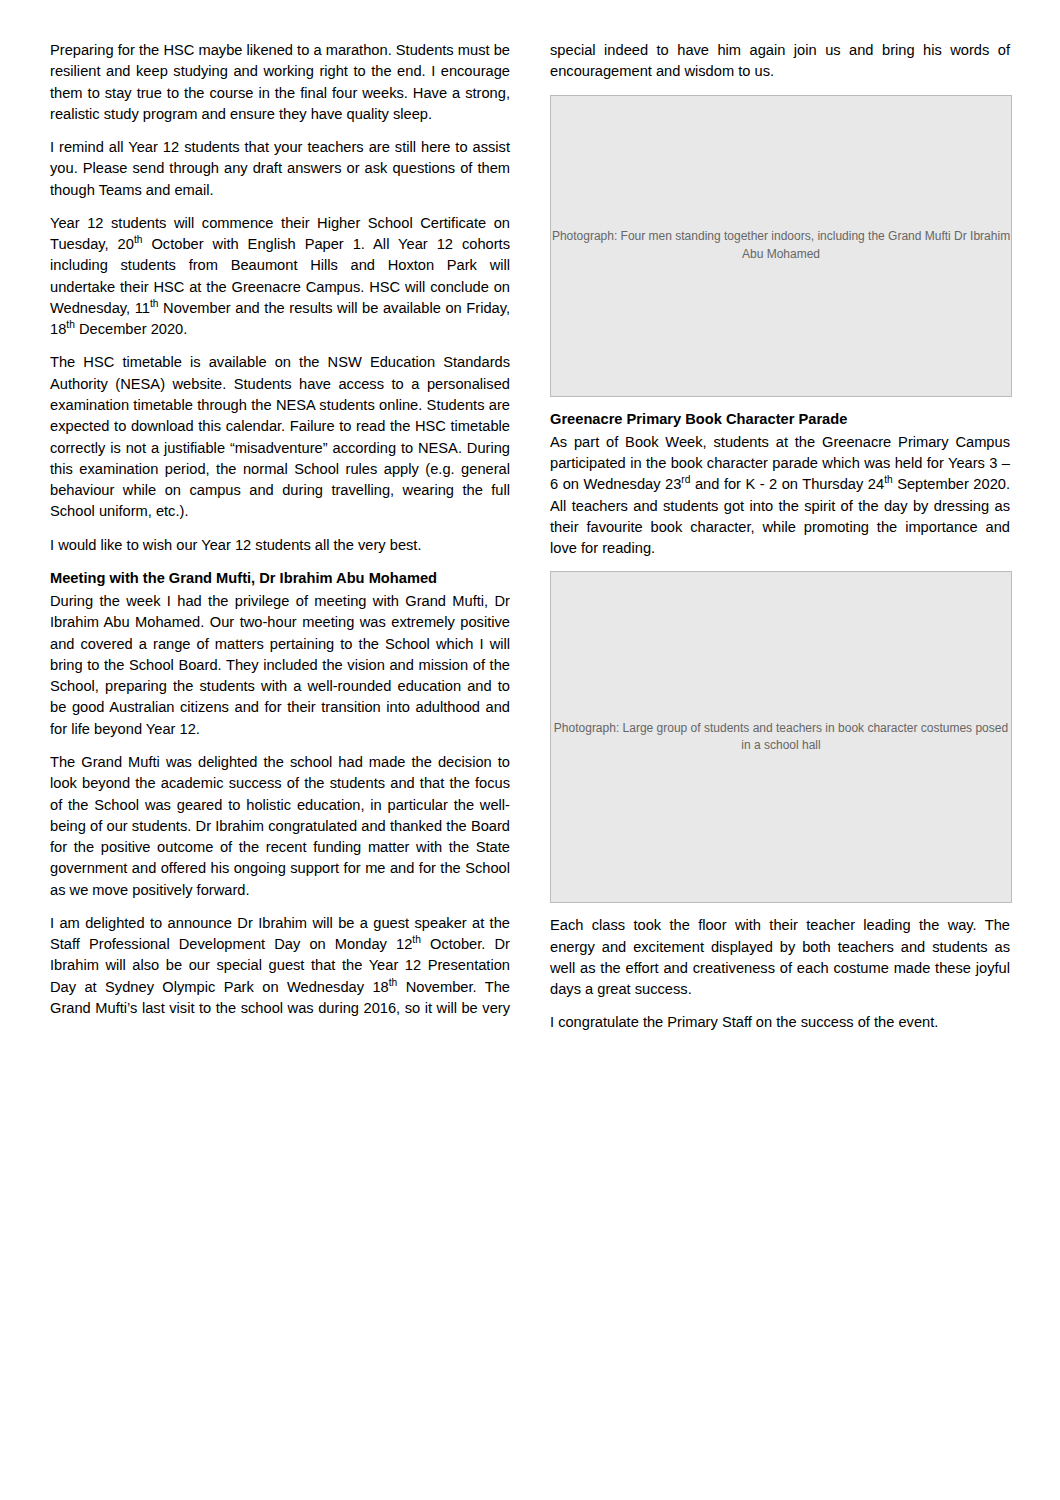Preparing for the HSC maybe likened to a marathon. Students must be resilient and keep studying and working right to the end. I encourage them to stay true to the course in the final four weeks. Have a strong, realistic study program and ensure they have quality sleep.
I remind all Year 12 students that your teachers are still here to assist you. Please send through any draft answers or ask questions of them though Teams and email.
Year 12 students will commence their Higher School Certificate on Tuesday, 20th October with English Paper 1. All Year 12 cohorts including students from Beaumont Hills and Hoxton Park will undertake their HSC at the Greenacre Campus. HSC will conclude on Wednesday, 11th November and the results will be available on Friday, 18th December 2020.
The HSC timetable is available on the NSW Education Standards Authority (NESA) website. Students have access to a personalised examination timetable through the NESA students online. Students are expected to download this calendar. Failure to read the HSC timetable correctly is not a justifiable “misadventure” according to NESA. During this examination period, the normal School rules apply (e.g. general behaviour while on campus and during travelling, wearing the full School uniform, etc.).
I would like to wish our Year 12 students all the very best.
Meeting with the Grand Mufti, Dr Ibrahim Abu Mohamed
During the week I had the privilege of meeting with Grand Mufti, Dr Ibrahim Abu Mohamed. Our two-hour meeting was extremely positive and covered a range of matters pertaining to the School which I will bring to the School Board. They included the vision and mission of the School, preparing the students with a well-rounded education and to be good Australian citizens and for their transition into adulthood and for life beyond Year 12.
The Grand Mufti was delighted the school had made the decision to look beyond the academic success of the students and that the focus of the School was geared to holistic education, in particular the well-being of our students. Dr Ibrahim congratulated and thanked the Board for the positive outcome of the recent funding matter with the State government and offered his ongoing support for me and for the School as we move positively forward.
I am delighted to announce Dr Ibrahim will be a guest speaker at the Staff Professional Development Day on Monday 12th October. Dr Ibrahim will also be our special guest that the Year 12 Presentation Day at Sydney Olympic Park on Wednesday 18th November. The Grand Mufti’s last visit to the school was during 2016, so it will be very special indeed to have him again join us and bring his words of encouragement and wisdom to us.
Photograph: Four men standing together indoors, including the Grand Mufti Dr Ibrahim Abu Mohamed
Greenacre Primary Book Character Parade
As part of Book Week, students at the Greenacre Primary Campus participated in the book character parade which was held for Years 3 – 6 on Wednesday 23rd and for K - 2 on Thursday 24th September 2020. All teachers and students got into the spirit of the day by dressing as their favourite book character, while promoting the importance and love for reading.
Photograph: Large group of students and teachers in book character costumes posed in a school hall
Each class took the floor with their teacher leading the way. The energy and excitement displayed by both teachers and students as well as the effort and creativeness of each costume made these joyful days a great success.
I congratulate the Primary Staff on the success of the event.